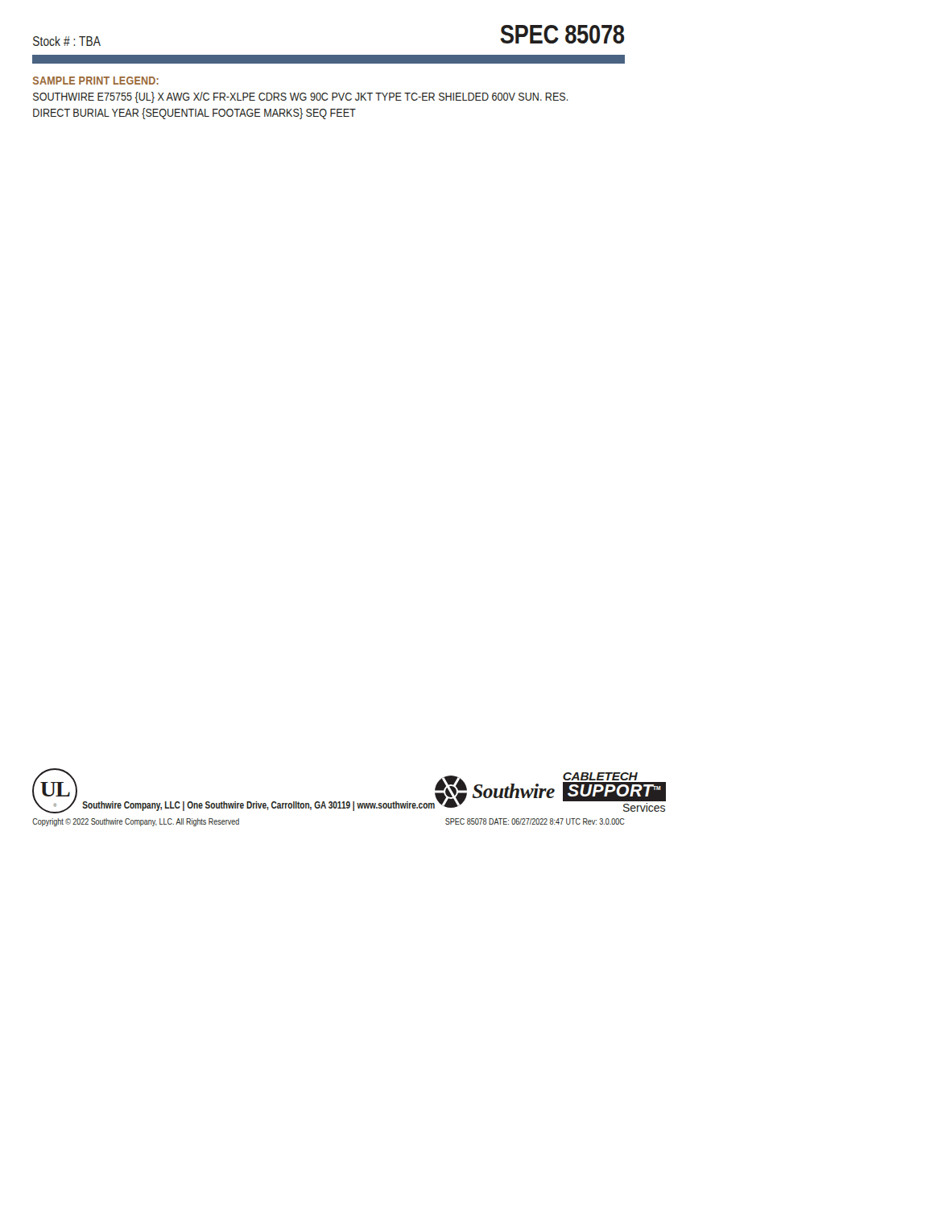Stock # : TBA
SPEC 85078
SAMPLE PRINT LEGEND:
SOUTHWIRE E75755 {UL} X AWG X/C FR-XLPE CDRS WG 90C PVC JKT TYPE TC-ER SHIELDED 600V SUN. RES. DIRECT BURIAL YEAR {SEQUENTIAL FOOTAGE MARKS} SEQ FEET
UL ®
Southwire Company, LLC | One Southwire Drive, Carrollton, GA 30119 | www.southwire.com
Southwire
CABLETECH
SUPPORTTM
Services
Copyright © 2022 Southwire Company, LLC. All Rights Reserved
SPEC 85078 DATE: 06/27/2022 8:47 UTC Rev: 3.0.00C